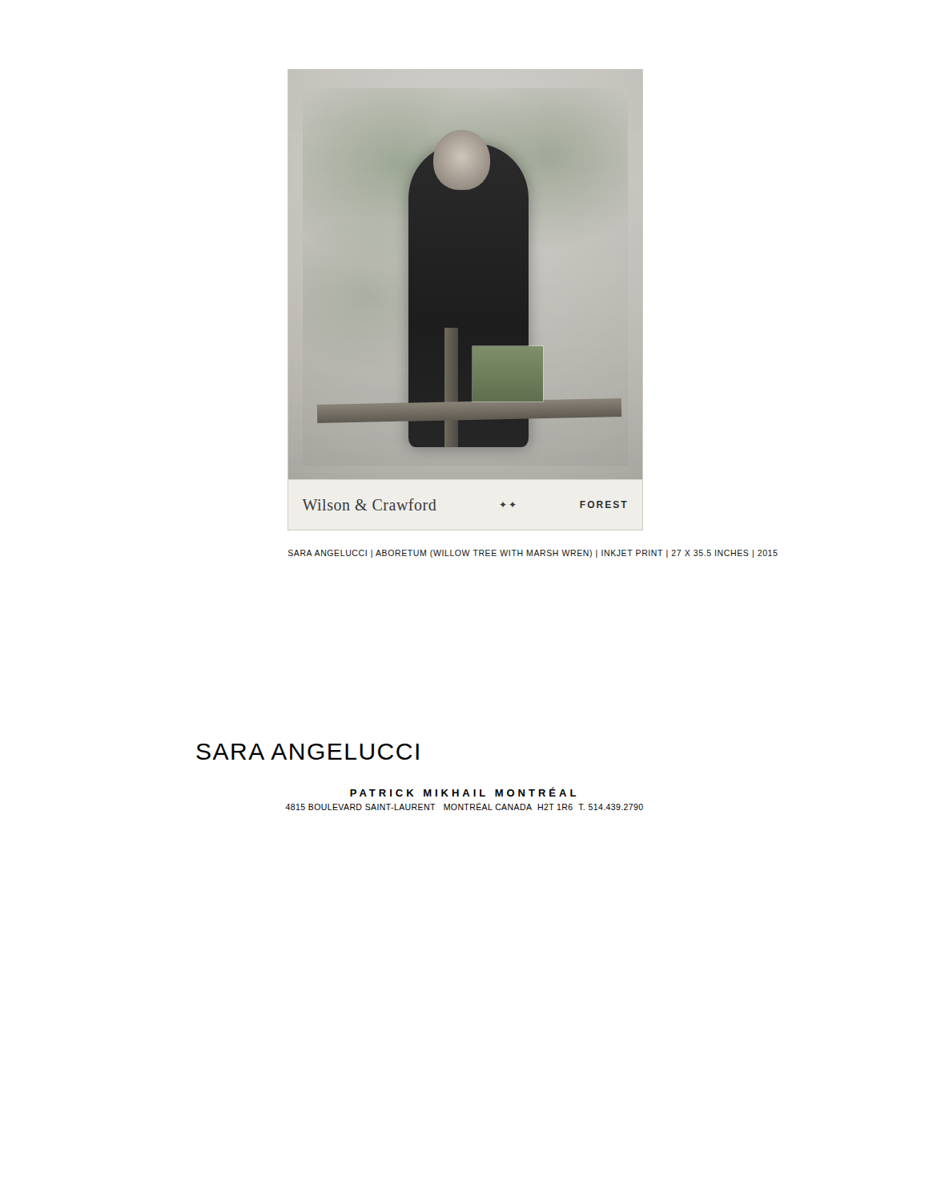Wilson & Crawford ✦✦ FOREST
SARA ANGELUCCI | ABORETUM (WILLOW TREE WITH MARSH WREN) | INKJET PRINT | 27 X 35.5 INCHES | 2015
SARA ANGELUCCI
PATRICK MIKHAIL MONTRÉAL
4815 BOULEVARD SAINT-LAURENT MONTRÉAL CANADA H2T 1R6 T. 514.439.2790